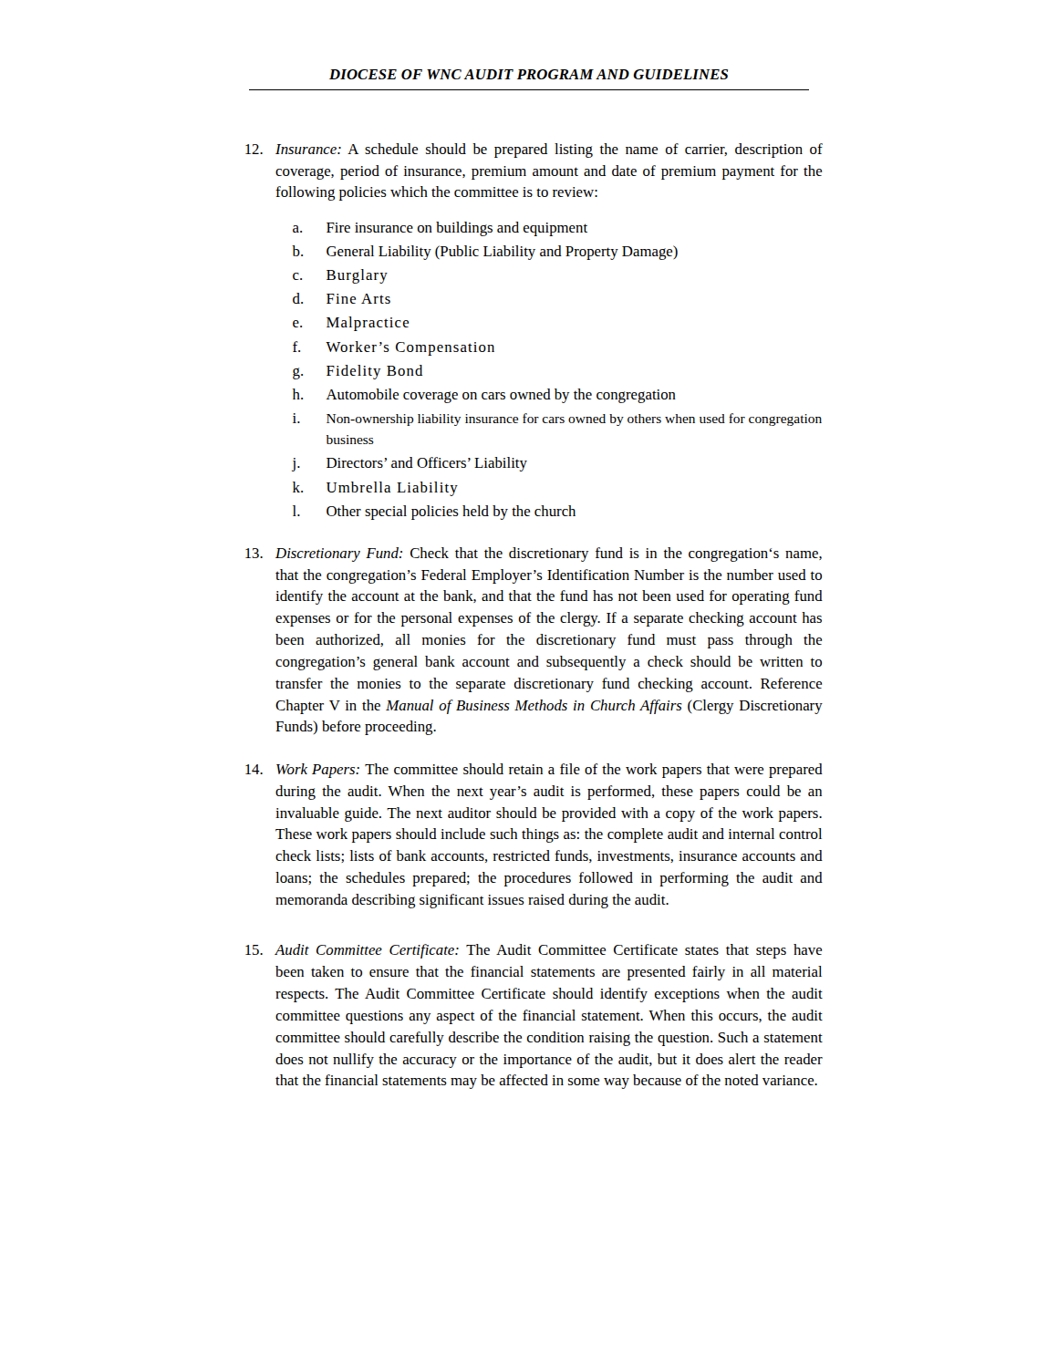DIOCESE OF WNC AUDIT PROGRAM AND GUIDELINES
12. Insurance: A schedule should be prepared listing the name of carrier, description of coverage, period of insurance, premium amount and date of premium payment for the following policies which the committee is to review:
a. Fire insurance on buildings and equipment
b. General Liability (Public Liability and Property Damage)
c. Burglary
d. Fine Arts
e. Malpractice
f. Worker’s Compensation
g. Fidelity Bond
h. Automobile coverage on cars owned by the congregation
i. Non-ownership liability insurance for cars owned by others when used for congregation business
j. Directors’ and Officers’ Liability
k. Umbrella Liability
l. Other special policies held by the church
13. Discretionary Fund: Check that the discretionary fund is in the congregation‘s name, that the congregation’s Federal Employer’s Identification Number is the number used to identify the account at the bank, and that the fund has not been used for operating fund expenses or for the personal expenses of the clergy. If a separate checking account has been authorized, all monies for the discretionary fund must pass through the congregation’s general bank account and subsequently a check should be written to transfer the monies to the separate discretionary fund checking account. Reference Chapter V in the Manual of Business Methods in Church Affairs (Clergy Discretionary Funds) before proceeding.
14. Work Papers: The committee should retain a file of the work papers that were prepared during the audit. When the next year’s audit is performed, these papers could be an invaluable guide. The next auditor should be provided with a copy of the work papers. These work papers should include such things as: the complete audit and internal control check lists; lists of bank accounts, restricted funds, investments, insurance accounts and loans; the schedules prepared; the procedures followed in performing the audit and memoranda describing significant issues raised during the audit.
15. Audit Committee Certificate: The Audit Committee Certificate states that steps have been taken to ensure that the financial statements are presented fairly in all material respects. The Audit Committee Certificate should identify exceptions when the audit committee questions any aspect of the financial statement. When this occurs, the audit committee should carefully describe the condition raising the question. Such a statement does not nullify the accuracy or the importance of the audit, but it does alert the reader that the financial statements may be affected in some way because of the noted variance.